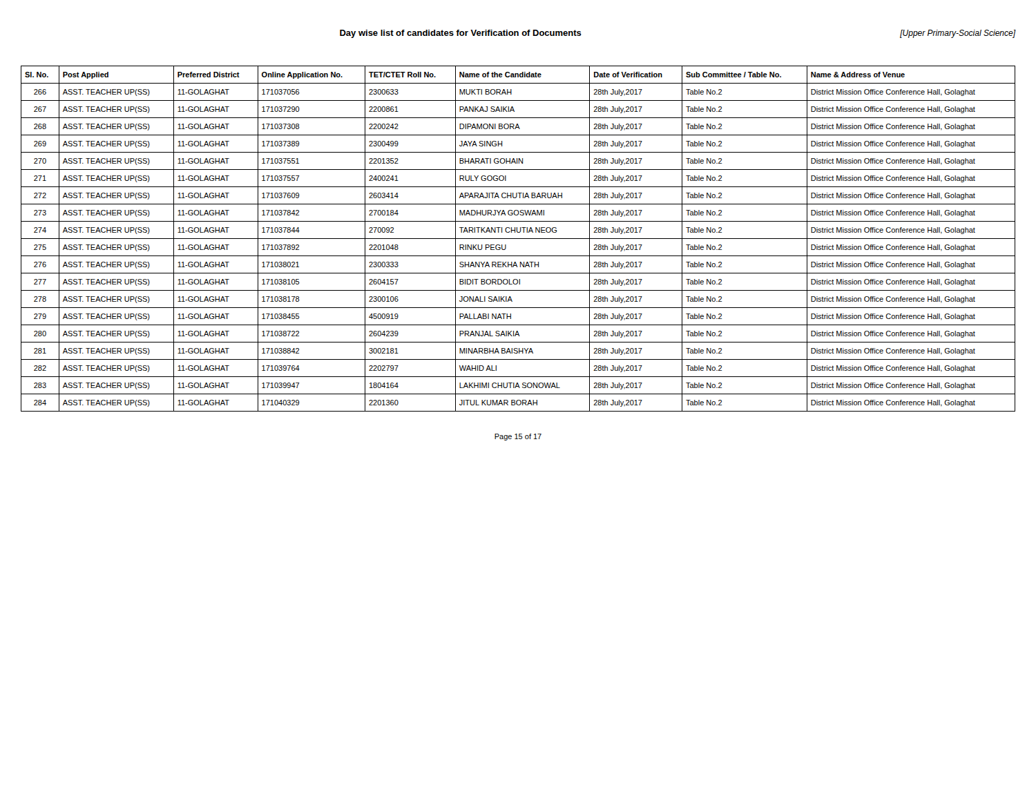Day wise list of candidates for Verification of Documents
[Upper Primary-Social Science]
| Sl. No. | Post Applied | Preferred District | Online Application No. | TET/CTET Roll No. | Name of the Candidate | Date of Verification | Sub Committee / Table No. | Name & Address of Venue |
| --- | --- | --- | --- | --- | --- | --- | --- | --- |
| 266 | ASST. TEACHER UP(SS) | 11-GOLAGHAT | 171037056 | 2300633 | MUKTI BORAH | 28th July,2017 | Table No.2 | District Mission Office Conference Hall, Golaghat |
| 267 | ASST. TEACHER UP(SS) | 11-GOLAGHAT | 171037290 | 2200861 | PANKAJ SAIKIA | 28th July,2017 | Table No.2 | District Mission Office Conference Hall, Golaghat |
| 268 | ASST. TEACHER UP(SS) | 11-GOLAGHAT | 171037308 | 2200242 | DIPAMONI BORA | 28th July,2017 | Table No.2 | District Mission Office Conference Hall, Golaghat |
| 269 | ASST. TEACHER UP(SS) | 11-GOLAGHAT | 171037389 | 2300499 | JAYA SINGH | 28th July,2017 | Table No.2 | District Mission Office Conference Hall, Golaghat |
| 270 | ASST. TEACHER UP(SS) | 11-GOLAGHAT | 171037551 | 2201352 | BHARATI GOHAIN | 28th July,2017 | Table No.2 | District Mission Office Conference Hall, Golaghat |
| 271 | ASST. TEACHER UP(SS) | 11-GOLAGHAT | 171037557 | 2400241 | RULY GOGOI | 28th July,2017 | Table No.2 | District Mission Office Conference Hall, Golaghat |
| 272 | ASST. TEACHER UP(SS) | 11-GOLAGHAT | 171037609 | 2603414 | APARAJITA CHUTIA BARUAH | 28th July,2017 | Table No.2 | District Mission Office Conference Hall, Golaghat |
| 273 | ASST. TEACHER UP(SS) | 11-GOLAGHAT | 171037842 | 2700184 | MADHURJYA GOSWAMI | 28th July,2017 | Table No.2 | District Mission Office Conference Hall, Golaghat |
| 274 | ASST. TEACHER UP(SS) | 11-GOLAGHAT | 171037844 | 270092 | TARITKANTI CHUTIA NEOG | 28th July,2017 | Table No.2 | District Mission Office Conference Hall, Golaghat |
| 275 | ASST. TEACHER UP(SS) | 11-GOLAGHAT | 171037892 | 2201048 | RINKU PEGU | 28th July,2017 | Table No.2 | District Mission Office Conference Hall, Golaghat |
| 276 | ASST. TEACHER UP(SS) | 11-GOLAGHAT | 171038021 | 2300333 | SHANYA REKHA NATH | 28th July,2017 | Table No.2 | District Mission Office Conference Hall, Golaghat |
| 277 | ASST. TEACHER UP(SS) | 11-GOLAGHAT | 171038105 | 2604157 | BIDIT BORDOLOI | 28th July,2017 | Table No.2 | District Mission Office Conference Hall, Golaghat |
| 278 | ASST. TEACHER UP(SS) | 11-GOLAGHAT | 171038178 | 2300106 | JONALI SAIKIA | 28th July,2017 | Table No.2 | District Mission Office Conference Hall, Golaghat |
| 279 | ASST. TEACHER UP(SS) | 11-GOLAGHAT | 171038455 | 4500919 | PALLABI NATH | 28th July,2017 | Table No.2 | District Mission Office Conference Hall, Golaghat |
| 280 | ASST. TEACHER UP(SS) | 11-GOLAGHAT | 171038722 | 2604239 | PRANJAL SAIKIA | 28th July,2017 | Table No.2 | District Mission Office Conference Hall, Golaghat |
| 281 | ASST. TEACHER UP(SS) | 11-GOLAGHAT | 171038842 | 3002181 | MINARBHA BAISHYA | 28th July,2017 | Table No.2 | District Mission Office Conference Hall, Golaghat |
| 282 | ASST. TEACHER UP(SS) | 11-GOLAGHAT | 171039764 | 2202797 | WAHID ALI | 28th July,2017 | Table No.2 | District Mission Office Conference Hall, Golaghat |
| 283 | ASST. TEACHER UP(SS) | 11-GOLAGHAT | 171039947 | 1804164 | LAKHIMI CHUTIA SONOWAL | 28th July,2017 | Table No.2 | District Mission Office Conference Hall, Golaghat |
| 284 | ASST. TEACHER UP(SS) | 11-GOLAGHAT | 171040329 | 2201360 | JITUL KUMAR BORAH | 28th July,2017 | Table No.2 | District Mission Office Conference Hall, Golaghat |
Page 15 of 17